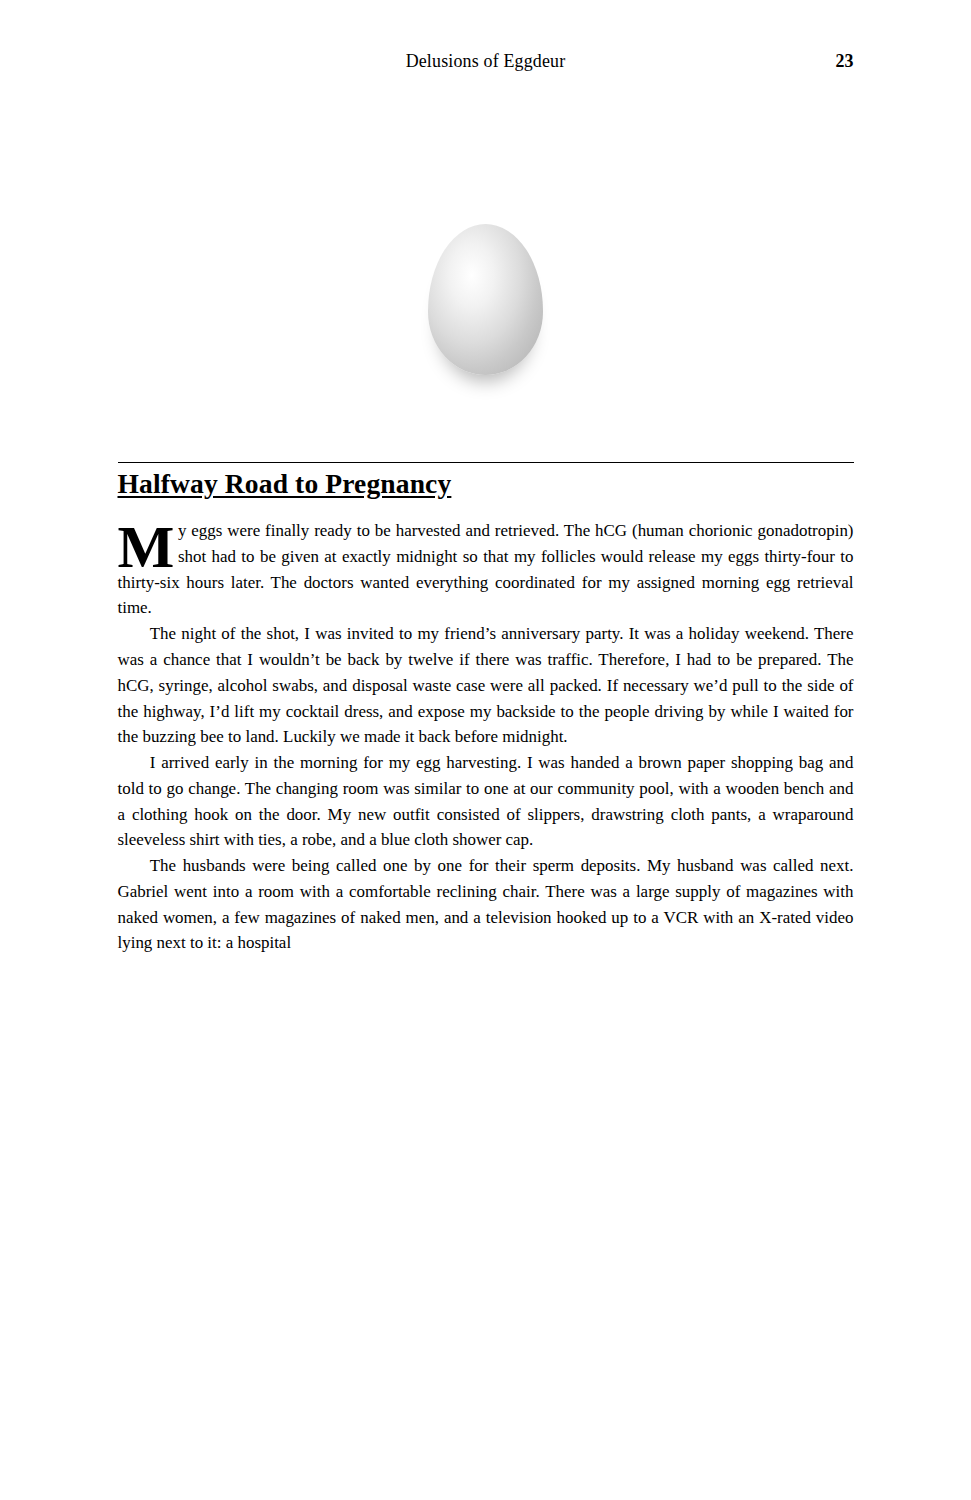Delusions of Eggdeur 23
Halfway Road to Pregnancy
My eggs were finally ready to be harvested and retrieved. The hCG (human chorionic gonadotropin) shot had to be given at exactly midnight so that my follicles would release my eggs thirty-four to thirty-six hours later. The doctors wanted everything coordinated for my assigned morning egg retrieval time.
The night of the shot, I was invited to my friend’s anniversary party. It was a holiday weekend. There was a chance that I wouldn’t be back by twelve if there was traffic. Therefore, I had to be prepared. The hCG, syringe, alcohol swabs, and disposal waste case were all packed. If necessary we’d pull to the side of the highway, I’d lift my cocktail dress, and expose my backside to the people driving by while I waited for the buzzing bee to land. Luckily we made it back before midnight.
I arrived early in the morning for my egg harvesting. I was handed a brown paper shopping bag and told to go change. The changing room was similar to one at our community pool, with a wooden bench and a clothing hook on the door. My new outfit consisted of slippers, drawstring cloth pants, a wraparound sleeveless shirt with ties, a robe, and a blue cloth shower cap.
The husbands were being called one by one for their sperm deposits. My husband was called next. Gabriel went into a room with a comfortable reclining chair. There was a large supply of magazines with naked women, a few magazines of naked men, and a television hooked up to a VCR with an X-rated video lying next to it: a hospital